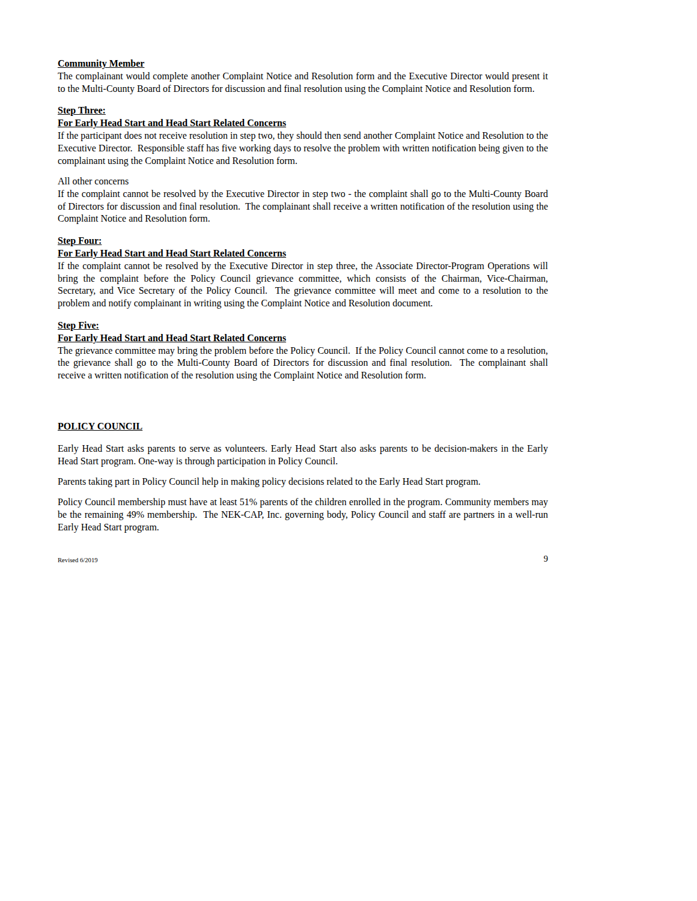Community Member
The complainant would complete another Complaint Notice and Resolution form and the Executive Director would present it to the Multi-County Board of Directors for discussion and final resolution using the Complaint Notice and Resolution form.
Step Three:
For Early Head Start and Head Start Related Concerns
If the participant does not receive resolution in step two, they should then send another Complaint Notice and Resolution to the Executive Director. Responsible staff has five working days to resolve the problem with written notification being given to the complainant using the Complaint Notice and Resolution form.
All other concerns
If the complaint cannot be resolved by the Executive Director in step two - the complaint shall go to the Multi-County Board of Directors for discussion and final resolution. The complainant shall receive a written notification of the resolution using the Complaint Notice and Resolution form.
Step Four:
For Early Head Start and Head Start Related Concerns
If the complaint cannot be resolved by the Executive Director in step three, the Associate Director-Program Operations will bring the complaint before the Policy Council grievance committee, which consists of the Chairman, Vice-Chairman, Secretary, and Vice Secretary of the Policy Council. The grievance committee will meet and come to a resolution to the problem and notify complainant in writing using the Complaint Notice and Resolution document.
Step Five:
For Early Head Start and Head Start Related Concerns
The grievance committee may bring the problem before the Policy Council. If the Policy Council cannot come to a resolution, the grievance shall go to the Multi-County Board of Directors for discussion and final resolution. The complainant shall receive a written notification of the resolution using the Complaint Notice and Resolution form.
POLICY COUNCIL
Early Head Start asks parents to serve as volunteers. Early Head Start also asks parents to be decision-makers in the Early Head Start program. One-way is through participation in Policy Council.
Parents taking part in Policy Council help in making policy decisions related to the Early Head Start program.
Policy Council membership must have at least 51% parents of the children enrolled in the program. Community members may be the remaining 49% membership. The NEK-CAP, Inc. governing body, Policy Council and staff are partners in a well-run Early Head Start program.
Revised 6/2019
9